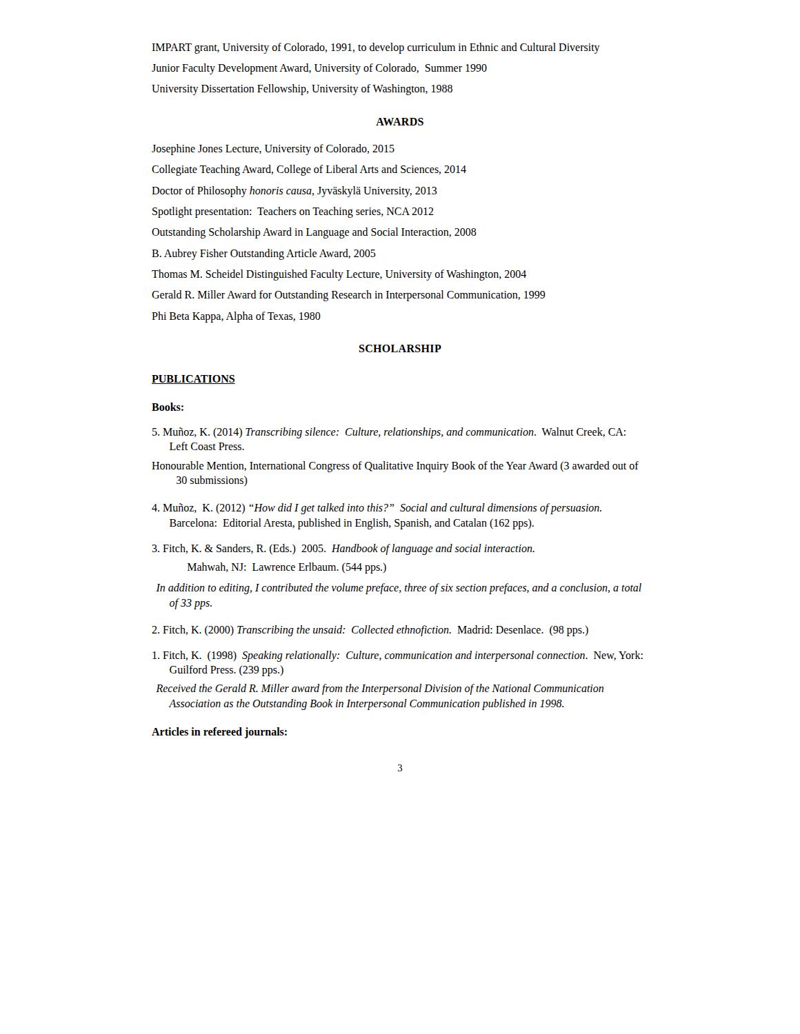IMPART grant, University of Colorado, 1991, to develop curriculum in Ethnic and Cultural Diversity
Junior Faculty Development Award, University of Colorado, Summer 1990
University Dissertation Fellowship, University of Washington, 1988
AWARDS
Josephine Jones Lecture, University of Colorado, 2015
Collegiate Teaching Award, College of Liberal Arts and Sciences, 2014
Doctor of Philosophy honoris causa, Jyväskylä University, 2013
Spotlight presentation: Teachers on Teaching series, NCA 2012
Outstanding Scholarship Award in Language and Social Interaction, 2008
B. Aubrey Fisher Outstanding Article Award, 2005
Thomas M. Scheidel Distinguished Faculty Lecture, University of Washington, 2004
Gerald R. Miller Award for Outstanding Research in Interpersonal Communication, 1999
Phi Beta Kappa, Alpha of Texas, 1980
SCHOLARSHIP
PUBLICATIONS
Books:
5. Muñoz, K. (2014) Transcribing silence: Culture, relationships, and communication. Walnut Creek, CA: Left Coast Press.
Honourable Mention, International Congress of Qualitative Inquiry Book of the Year Award (3 awarded out of 30 submissions)
4. Muñoz, K. (2012) “How did I get talked into this?” Social and cultural dimensions of persuasion. Barcelona: Editorial Aresta, published in English, Spanish, and Catalan (162 pps).
3. Fitch, K. & Sanders, R. (Eds.) 2005. Handbook of language and social interaction.
Mahwah, NJ: Lawrence Erlbaum. (544 pps.)
In addition to editing, I contributed the volume preface, three of six section prefaces, and a conclusion, a total of 33 pps.
2. Fitch, K. (2000) Transcribing the unsaid: Collected ethnofiction. Madrid: Desenlace. (98 pps.)
1. Fitch, K. (1998) Speaking relationally: Culture, communication and interpersonal connection. New, York: Guilford Press. (239 pps.)
Received the Gerald R. Miller award from the Interpersonal Division of the National Communication Association as the Outstanding Book in Interpersonal Communication published in 1998.
Articles in refereed journals:
3